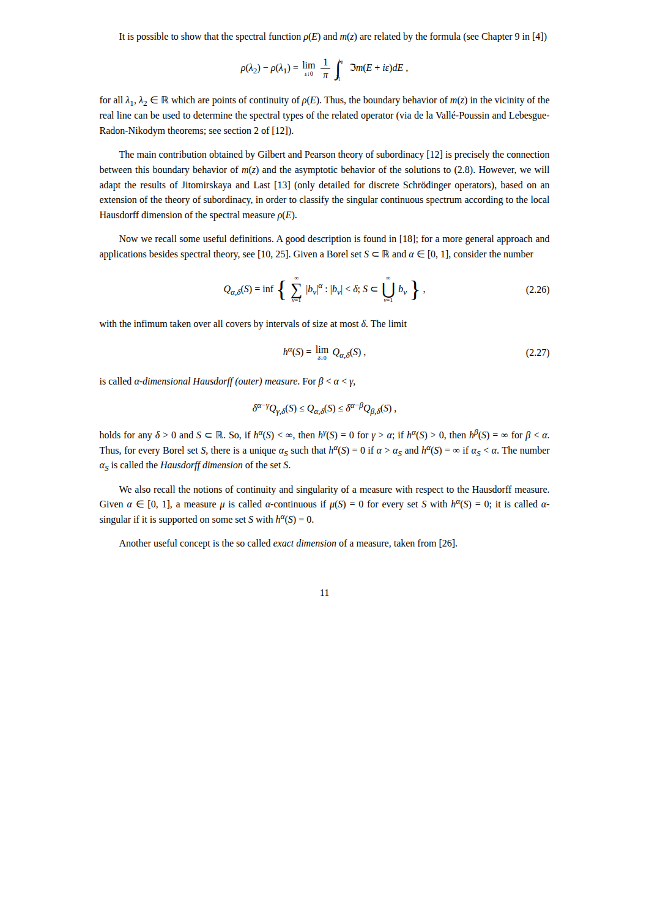It is possible to show that the spectral function ρ(E) and m(z) are related by the formula (see Chapter 9 in [4])
ρ(λ2) − ρ(λ1) = lim ε↓0 1 π λ2∫λ1 ℑm(E + iε)dE ,
for all λ1, λ2 ∈ ℝ which are points of continuity of ρ(E). Thus, the boundary behavior of m(z) in the vicinity of the real line can be used to determine the spectral types of the related operator (via de la Vallé-Poussin and Lebesgue-Radon-Nikodym theorems; see section 2 of [12]).
The main contribution obtained by Gilbert and Pearson theory of subordinacy [12] is precisely the connection between this boundary behavior of m(z) and the asymptotic behavior of the solutions to (2.8). However, we will adapt the results of Jitomirskaya and Last [13] (only detailed for discrete Schrödinger operators), based on an extension of the theory of subordinacy, in order to classify the singular continuous spectrum according to the local Hausdorff dimension of the spectral measure ρ(E).
Now we recall some useful definitions. A good description is found in [18]; for a more general approach and applications besides spectral theory, see [10, 25]. Given a Borel set S ⊂ ℝ and α ∈ [0, 1], consider the number
Qα,δ(S) = inf { ∞∑ν=1 |bν|α : |bν| < δ; S ⊂ ∞⋃ν=1 bν } , (2.26)
with the infimum taken over all covers by intervals of size at most δ. The limit
hα(S) = lim δ↓0 Qα,δ(S) , (2.27)
is called α-dimensional Hausdorff (outer) measure. For β < α < γ,
δα−γQγ,δ(S) ≤ Qα,δ(S) ≤ δα−βQβ,δ(S) ,
holds for any δ > 0 and S ⊂ ℝ. So, if hα(S) < ∞, then hγ(S) = 0 for γ > α; if hα(S) > 0, then hβ(S) = ∞ for β < α. Thus, for every Borel set S, there is a unique αS such that hα(S) = 0 if α > αS and hα(S) = ∞ if αS < α. The number αS is called the Hausdorff dimension of the set S.
We also recall the notions of continuity and singularity of a measure with respect to the Hausdorff measure. Given α ∈ [0, 1], a measure μ is called α-continuous if μ(S) = 0 for every set S with hα(S) = 0; it is called α-singular if it is supported on some set S with hα(S) = 0.
Another useful concept is the so called exact dimension of a measure, taken from [26].
11